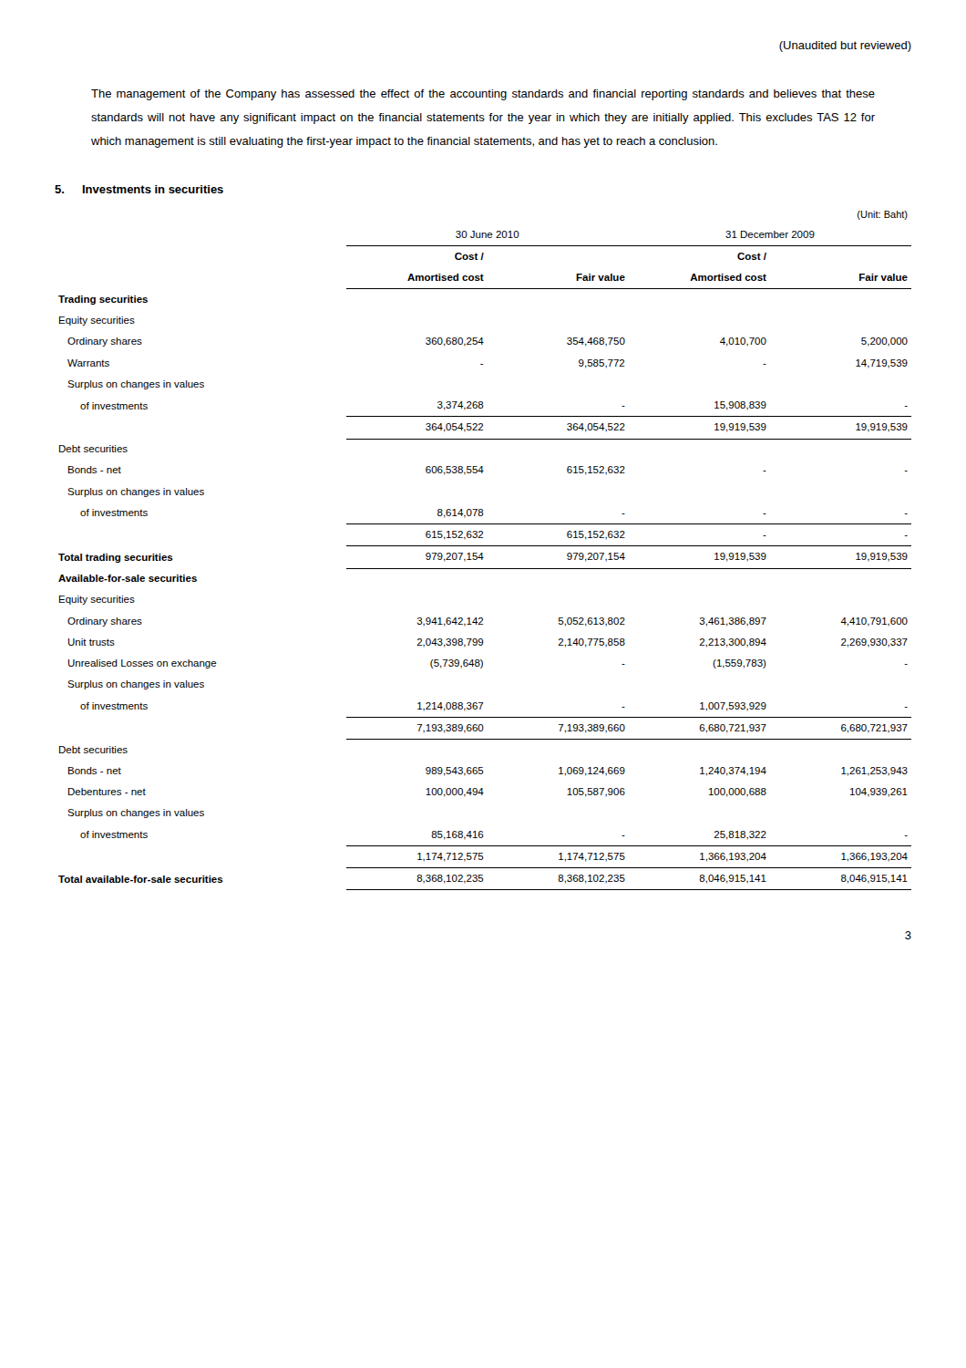(Unaudited but reviewed)
The management of the Company has assessed the effect of the accounting standards and financial reporting standards and believes that these standards will not have any significant impact on the financial statements for the year in which they are initially applied. This excludes TAS 12 for which management is still evaluating the first-year impact to the financial statements, and has yet to reach a conclusion.
5. Investments in securities
(Unit: Baht)
| | 30 June 2010 | 31 December 2009 |
| --- | --- | --- |
| | Cost / | | Cost / | |
| | Amortised cost | Fair value | Amortised cost | Fair value |
| Trading securities | | | | |
| Equity securities | | | | |
| Ordinary shares | 360,680,254 | 354,468,750 | 4,010,700 | 5,200,000 |
| Warrants | - | 9,585,772 | - | 14,719,539 |
| Surplus on changes in values | | | | |
| of investments | 3,374,268 | - | 15,908,839 | - |
| | 364,054,522 | 364,054,522 | 19,919,539 | 19,919,539 |
| Debt securities | | | | |
| Bonds - net | 606,538,554 | 615,152,632 | - | - |
| Surplus on changes in values | | | | |
| of investments | 8,614,078 | - | - | - |
| | 615,152,632 | 615,152,632 | - | - |
| Total trading securities | 979,207,154 | 979,207,154 | 19,919,539 | 19,919,539 |
| Available-for-sale securities | | | | |
| Equity securities | | | | |
| Ordinary shares | 3,941,642,142 | 5,052,613,802 | 3,461,386,897 | 4,410,791,600 |
| Unit trusts | 2,043,398,799 | 2,140,775,858 | 2,213,300,894 | 2,269,930,337 |
| Unrealised Losses on exchange | (5,739,648) | - | (1,559,783) | - |
| Surplus on changes in values | | | | |
| of investments | 1,214,088,367 | - | 1,007,593,929 | - |
| | 7,193,389,660 | 7,193,389,660 | 6,680,721,937 | 6,680,721,937 |
| Debt securities | | | | |
| Bonds - net | 989,543,665 | 1,069,124,669 | 1,240,374,194 | 1,261,253,943 |
| Debentures - net | 100,000,494 | 105,587,906 | 100,000,688 | 104,939,261 |
| Surplus on changes in values | | | | |
| of investments | 85,168,416 | - | 25,818,322 | - |
| | 1,174,712,575 | 1,174,712,575 | 1,366,193,204 | 1,366,193,204 |
| Total available-for-sale securities | 8,368,102,235 | 8,368,102,235 | 8,046,915,141 | 8,046,915,141 |
3